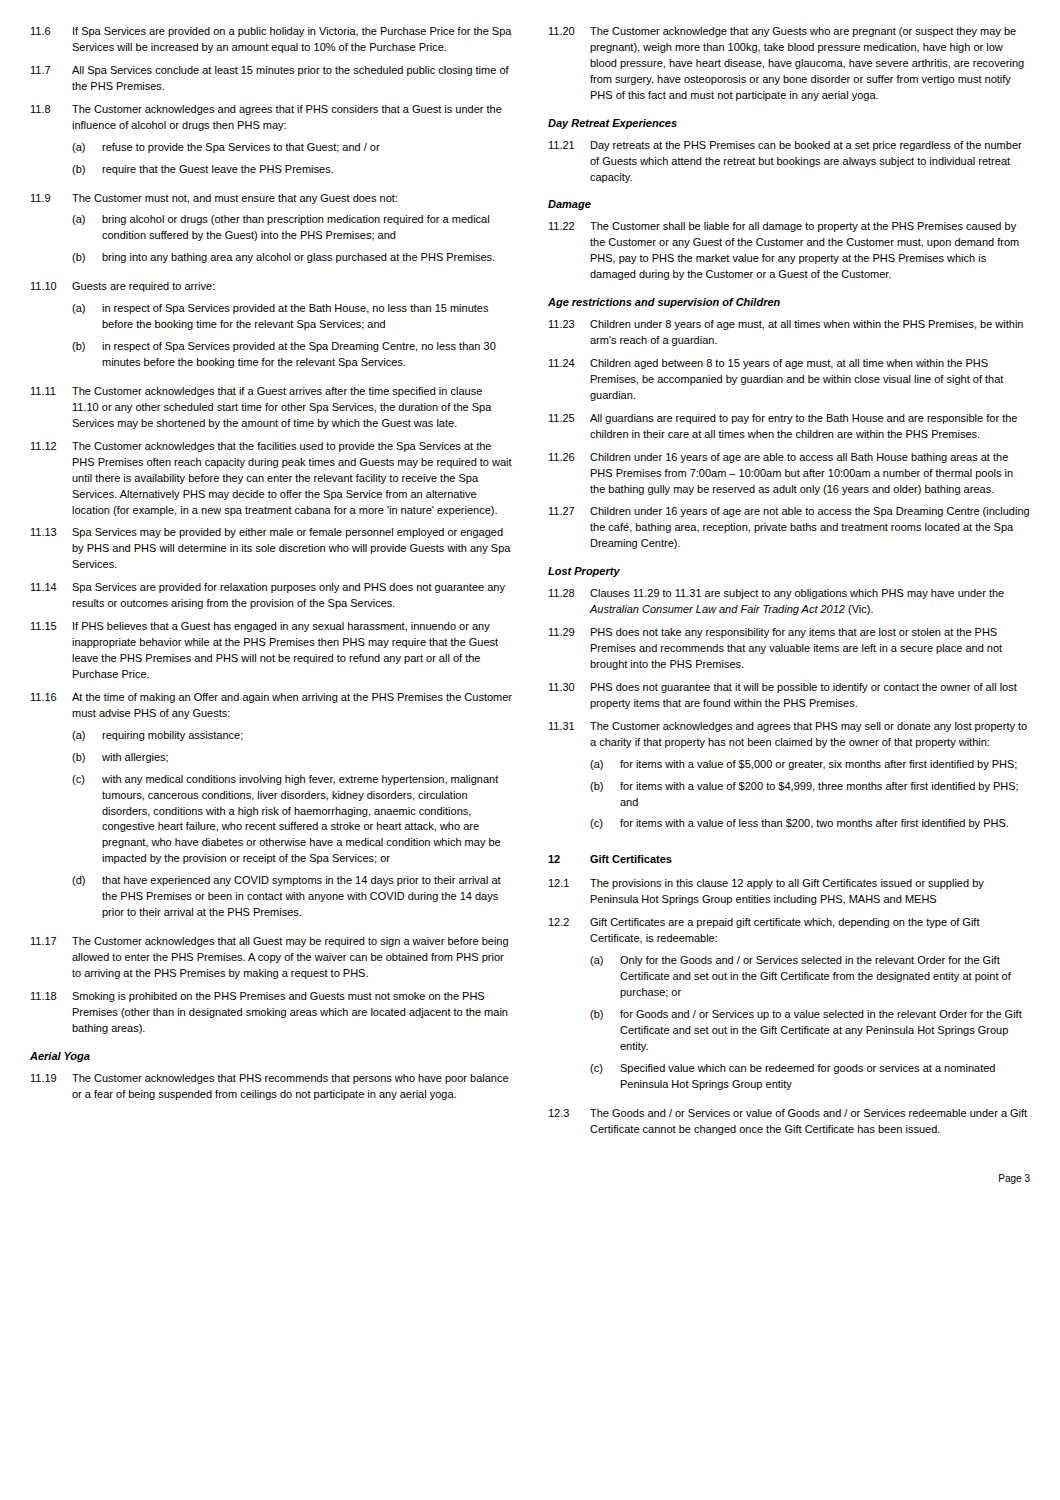11.6 If Spa Services are provided on a public holiday in Victoria, the Purchase Price for the Spa Services will be increased by an amount equal to 10% of the Purchase Price.
11.7 All Spa Services conclude at least 15 minutes prior to the scheduled public closing time of the PHS Premises.
11.8 The Customer acknowledges and agrees that if PHS considers that a Guest is under the influence of alcohol or drugs then PHS may:
(a) refuse to provide the Spa Services to that Guest; and / or
(b) require that the Guest leave the PHS Premises.
11.9 The Customer must not, and must ensure that any Guest does not:
(a) bring alcohol or drugs (other than prescription medication required for a medical condition suffered by the Guest) into the PHS Premises; and
(b) bring into any bathing area any alcohol or glass purchased at the PHS Premises.
11.10 Guests are required to arrive:
(a) in respect of Spa Services provided at the Bath House, no less than 15 minutes before the booking time for the relevant Spa Services; and
(b) in respect of Spa Services provided at the Spa Dreaming Centre, no less than 30 minutes before the booking time for the relevant Spa Services.
11.11 The Customer acknowledges that if a Guest arrives after the time specified in clause 11.10 or any other scheduled start time for other Spa Services, the duration of the Spa Services may be shortened by the amount of time by which the Guest was late.
11.12 The Customer acknowledges that the facilities used to provide the Spa Services at the PHS Premises often reach capacity during peak times and Guests may be required to wait until there is availability before they can enter the relevant facility to receive the Spa Services. Alternatively PHS may decide to offer the Spa Service from an alternative location (for example, in a new spa treatment cabana for a more 'in nature' experience).
11.13 Spa Services may be provided by either male or female personnel employed or engaged by PHS and PHS will determine in its sole discretion who will provide Guests with any Spa Services.
11.14 Spa Services are provided for relaxation purposes only and PHS does not guarantee any results or outcomes arising from the provision of the Spa Services.
11.15 If PHS believes that a Guest has engaged in any sexual harassment, innuendo or any inappropriate behavior while at the PHS Premises then PHS may require that the Guest leave the PHS Premises and PHS will not be required to refund any part or all of the Purchase Price.
11.16 At the time of making an Offer and again when arriving at the PHS Premises the Customer must advise PHS of any Guests:
(a) requiring mobility assistance;
(b) with allergies;
(c) with any medical conditions involving high fever, extreme hypertension, malignant tumours, cancerous conditions, liver disorders, kidney disorders, circulation disorders, conditions with a high risk of haemorrhaging, anaemic conditions, congestive heart failure, who recent suffered a stroke or heart attack, who are pregnant, who have diabetes or otherwise have a medical condition which may be impacted by the provision or receipt of the Spa Services; or
(d) that have experienced any COVID symptoms in the 14 days prior to their arrival at the PHS Premises or been in contact with anyone with COVID during the 14 days prior to their arrival at the PHS Premises.
11.17 The Customer acknowledges that all Guest may be required to sign a waiver before being allowed to enter the PHS Premises. A copy of the waiver can be obtained from PHS prior to arriving at the PHS Premises by making a request to PHS.
11.18 Smoking is prohibited on the PHS Premises and Guests must not smoke on the PHS Premises (other than in designated smoking areas which are located adjacent to the main bathing areas).
Aerial Yoga
11.19 The Customer acknowledges that PHS recommends that persons who have poor balance or a fear of being suspended from ceilings do not participate in any aerial yoga.
11.20 The Customer acknowledge that any Guests who are pregnant (or suspect they may be pregnant), weigh more than 100kg, take blood pressure medication, have high or low blood pressure, have heart disease, have glaucoma, have severe arthritis, are recovering from surgery, have osteoporosis or any bone disorder or suffer from vertigo must notify PHS of this fact and must not participate in any aerial yoga.
Day Retreat Experiences
11.21 Day retreats at the PHS Premises can be booked at a set price regardless of the number of Guests which attend the retreat but bookings are always subject to individual retreat capacity.
Damage
11.22 The Customer shall be liable for all damage to property at the PHS Premises caused by the Customer or any Guest of the Customer and the Customer must, upon demand from PHS, pay to PHS the market value for any property at the PHS Premises which is damaged during by the Customer or a Guest of the Customer.
Age restrictions and supervision of Children
11.23 Children under 8 years of age must, at all times when within the PHS Premises, be within arm's reach of a guardian.
11.24 Children aged between 8 to 15 years of age must, at all time when within the PHS Premises, be accompanied by guardian and be within close visual line of sight of that guardian.
11.25 All guardians are required to pay for entry to the Bath House and are responsible for the children in their care at all times when the children are within the PHS Premises.
11.26 Children under 16 years of age are able to access all Bath House bathing areas at the PHS Premises from 7:00am – 10:00am but after 10:00am a number of thermal pools in the bathing gully may be reserved as adult only (16 years and older) bathing areas.
11.27 Children under 16 years of age are not able to access the Spa Dreaming Centre (including the café, bathing area, reception, private baths and treatment rooms located at the Spa Dreaming Centre).
Lost Property
11.28 Clauses 11.29 to 11.31 are subject to any obligations which PHS may have under the Australian Consumer Law and Fair Trading Act 2012 (Vic).
11.29 PHS does not take any responsibility for any items that are lost or stolen at the PHS Premises and recommends that any valuable items are left in a secure place and not brought into the PHS Premises.
11.30 PHS does not guarantee that it will be possible to identify or contact the owner of all lost property items that are found within the PHS Premises.
11.31 The Customer acknowledges and agrees that PHS may sell or donate any lost property to a charity if that property has not been claimed by the owner of that property within:
(a) for items with a value of $5,000 or greater, six months after first identified by PHS;
(b) for items with a value of $200 to $4,999, three months after first identified by PHS; and
(c) for items with a value of less than $200, two months after first identified by PHS.
12 Gift Certificates
12.1 The provisions in this clause 12 apply to all Gift Certificates issued or supplied by Peninsula Hot Springs Group entities including PHS, MAHS and MEHS
12.2 Gift Certificates are a prepaid gift certificate which, depending on the type of Gift Certificate, is redeemable:
(a) Only for the Goods and / or Services selected in the relevant Order for the Gift Certificate and set out in the Gift Certificate from the designated entity at point of purchase; or
(b) for Goods and / or Services up to a value selected in the relevant Order for the Gift Certificate and set out in the Gift Certificate at any Peninsula Hot Springs Group entity.
(c) Specified value which can be redeemed for goods or services at a nominated Peninsula Hot Springs Group entity
12.3 The Goods and / or Services or value of Goods and / or Services redeemable under a Gift Certificate cannot be changed once the Gift Certificate has been issued.
Page 3